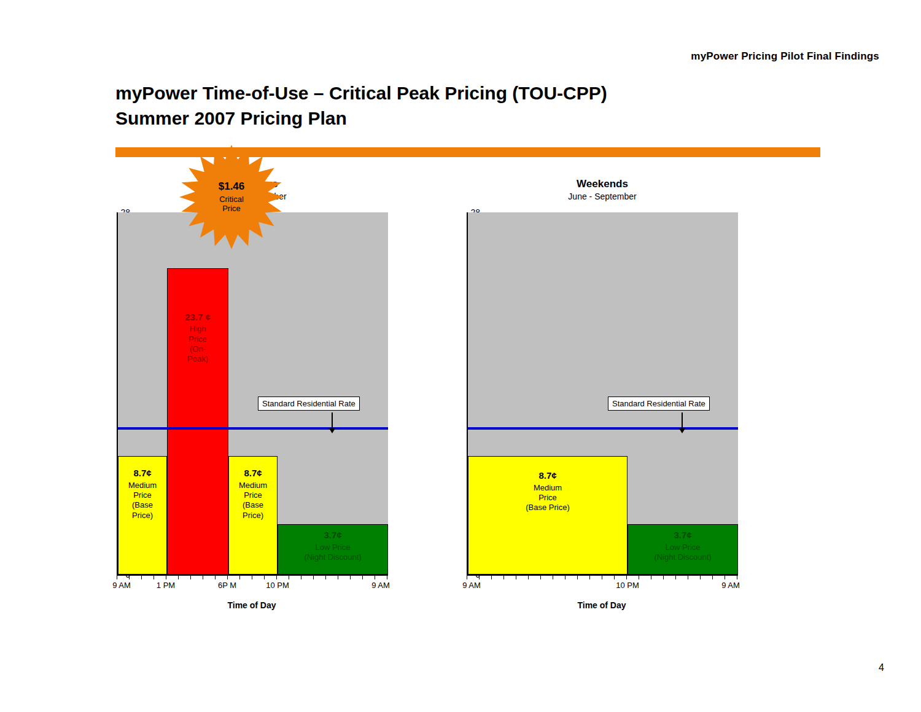myPower Pricing Pilot Final Findings
myPower Time-of-Use – Critical Peak Pricing (TOU-CPP)
Summer 2007 Pricing Plan
Weekdays
June - September
Price in cents per kWh
28 24 20 16 12 8 4 0
$1.46 Critical
Price
8.7¢ Medium
Price
(Base
Price)
23.7 ¢ High
Price
(On-
Peak)
8.7¢ Medium
Price
(Base
Price)
3.7¢ Low Price
(Night Discount)
Standard Residential Rate
9 AM
1 PM
6P M
10 PM
9 AM
Time of Day
Weekends
June - September
Price in cents per kWh
28 24 20 16 12 8 4 0
8.7¢ Medium
Price
(Base Price)
3.7¢ Low Price
(Night Discount)
Standard Residential Rate
9 AM
10 PM
9 AM
Time of Day
4